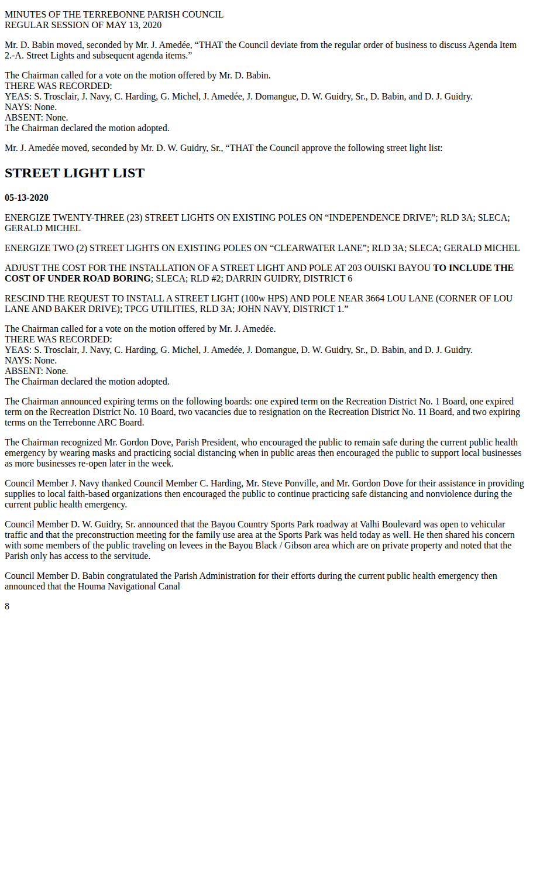MINUTES OF THE TERREBONNE PARISH COUNCIL
REGULAR SESSION OF MAY 13, 2020
Mr. D. Babin moved, seconded by Mr. J. Amedée, “THAT the Council deviate from the regular order of business to discuss Agenda Item 2.-A. Street Lights and subsequent agenda items.”
The Chairman called for a vote on the motion offered by Mr. D. Babin.
THERE WAS RECORDED:
YEAS: S. Trosclair, J. Navy, C. Harding, G. Michel, J. Amedée, J. Domangue, D. W. Guidry, Sr., D. Babin, and D. J. Guidry.
NAYS: None.
ABSENT: None.
The Chairman declared the motion adopted.
Mr. J. Amedée moved, seconded by Mr. D. W. Guidry, Sr., “THAT the Council approve the following street light list:
STREET LIGHT LIST
05-13-2020
ENERGIZE TWENTY-THREE (23) STREET LIGHTS ON EXISTING POLES ON “INDEPENDENCE DRIVE”; RLD 3A; SLECA; GERALD MICHEL
ENERGIZE TWO (2) STREET LIGHTS ON EXISTING POLES ON “CLEARWATER LANE”; RLD 3A; SLECA; GERALD MICHEL
ADJUST THE COST FOR THE INSTALLATION OF A STREET LIGHT AND POLE AT 203 OUISKI BAYOU TO INCLUDE THE COST OF UNDER ROAD BORING; SLECA; RLD #2; DARRIN GUIDRY, DISTRICT 6
RESCIND THE REQUEST TO INSTALL A STREET LIGHT (100w HPS) AND POLE NEAR 3664 LOU LANE (CORNER OF LOU LANE AND BAKER DRIVE); TPCG UTILITIES, RLD 3A; JOHN NAVY, DISTRICT 1.”
The Chairman called for a vote on the motion offered by Mr. J. Amedée.
THERE WAS RECORDED:
YEAS: S. Trosclair, J. Navy, C. Harding, G. Michel, J. Amedée, J. Domangue, D. W. Guidry, Sr., D. Babin, and D. J. Guidry.
NAYS: None.
ABSENT: None.
The Chairman declared the motion adopted.
The Chairman announced expiring terms on the following boards: one expired term on the Recreation District No. 1 Board, one expired term on the Recreation District No. 10 Board, two vacancies due to resignation on the Recreation District No. 11 Board, and two expiring terms on the Terrebonne ARC Board.
The Chairman recognized Mr. Gordon Dove, Parish President, who encouraged the public to remain safe during the current public health emergency by wearing masks and practicing social distancing when in public areas then encouraged the public to support local businesses as more businesses re-open later in the week.
Council Member J. Navy thanked Council Member C. Harding, Mr. Steve Ponville, and Mr. Gordon Dove for their assistance in providing supplies to local faith-based organizations then encouraged the public to continue practicing safe distancing and nonviolence during the current public health emergency.
Council Member D. W. Guidry, Sr. announced that the Bayou Country Sports Park roadway at Valhi Boulevard was open to vehicular traffic and that the preconstruction meeting for the family use area at the Sports Park was held today as well. He then shared his concern with some members of the public traveling on levees in the Bayou Black / Gibson area which are on private property and noted that the Parish only has access to the servitude.
Council Member D. Babin congratulated the Parish Administration for their efforts during the current public health emergency then announced that the Houma Navigational Canal
8